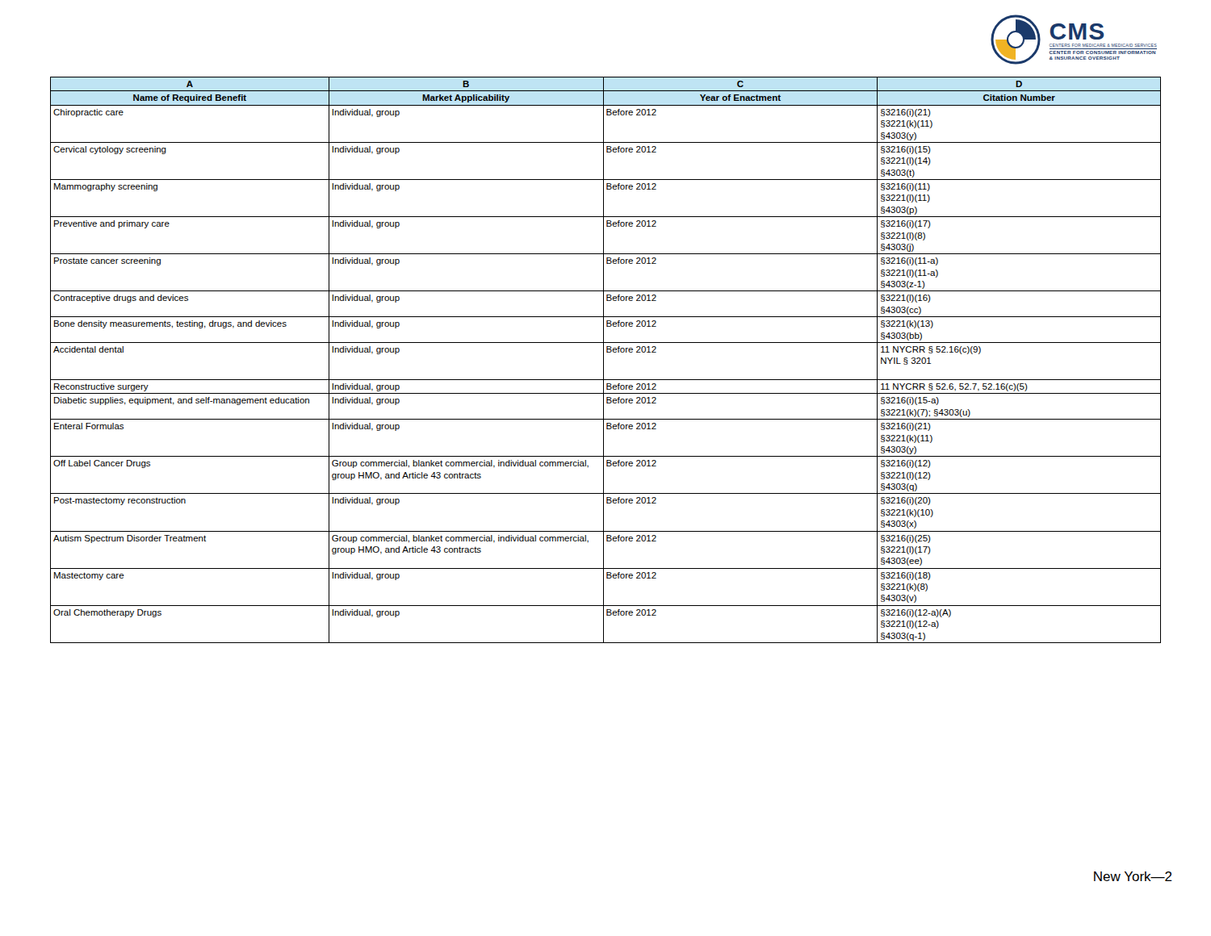CMS
Centers for Medicare & Medicaid Services
Center for Consumer Information
& Insurance Oversight
| A | B | C | D |
| --- | --- | --- | --- |
| Name of Required Benefit | Market Applicability | Year of Enactment | Citation Number |
| Chiropractic care | Individual, group | Before 2012 | §3216(i)(21) §3221(k)(11) §4303(y) |
| Cervical cytology screening | Individual, group | Before 2012 | §3216(i)(15) §3221(l)(14) §4303(t) |
| Mammography screening | Individual, group | Before 2012 | §3216(i)(11) §3221(l)(11) §4303(p) |
| Preventive and primary care | Individual, group | Before 2012 | §3216(i)(17) §3221(l)(8) §4303(j) |
| Prostate cancer screening | Individual, group | Before 2012 | §3216(i)(11-a) §3221(l)(11-a) §4303(z-1) |
| Contraceptive drugs and devices | Individual, group | Before 2012 | §3221(l)(16) §4303(cc) |
| Bone density measurements, testing, drugs, and devices | Individual, group | Before 2012 | §3221(k)(13) §4303(bb) |
| Accidental dental | Individual, group | Before 2012 | 11 NYCRR § 52.16(c)(9) NYIL § 3201 |
| Reconstructive surgery | Individual, group | Before 2012 | 11 NYCRR § 52.6, 52.7, 52.16(c)(5) |
| Diabetic supplies, equipment, and self-management education | Individual, group | Before 2012 | §3216(i)(15-a) §3221(k)(7); §4303(u) |
| Enteral Formulas | Individual, group | Before 2012 | §3216(i)(21) §3221(k)(11) §4303(y) |
| Off Label Cancer Drugs | Group commercial, blanket commercial, individual commercial, group HMO, and Article 43 contracts | Before 2012 | §3216(i)(12) §3221(l)(12) §4303(q) |
| Post-mastectomy reconstruction | Individual, group | Before 2012 | §3216(i)(20) §3221(k)(10) §4303(x) |
| Autism Spectrum Disorder Treatment | Group commercial, blanket commercial, individual commercial, group HMO, and Article 43 contracts | Before 2012 | §3216(i)(25) §3221(l)(17) §4303(ee) |
| Mastectomy care | Individual, group | Before 2012 | §3216(i)(18) §3221(k)(8) §4303(v) |
| Oral Chemotherapy Drugs | Individual, group | Before 2012 | §3216(i)(12-a)(A) §3221(l)(12-a) §4303(q-1) |
New York—2